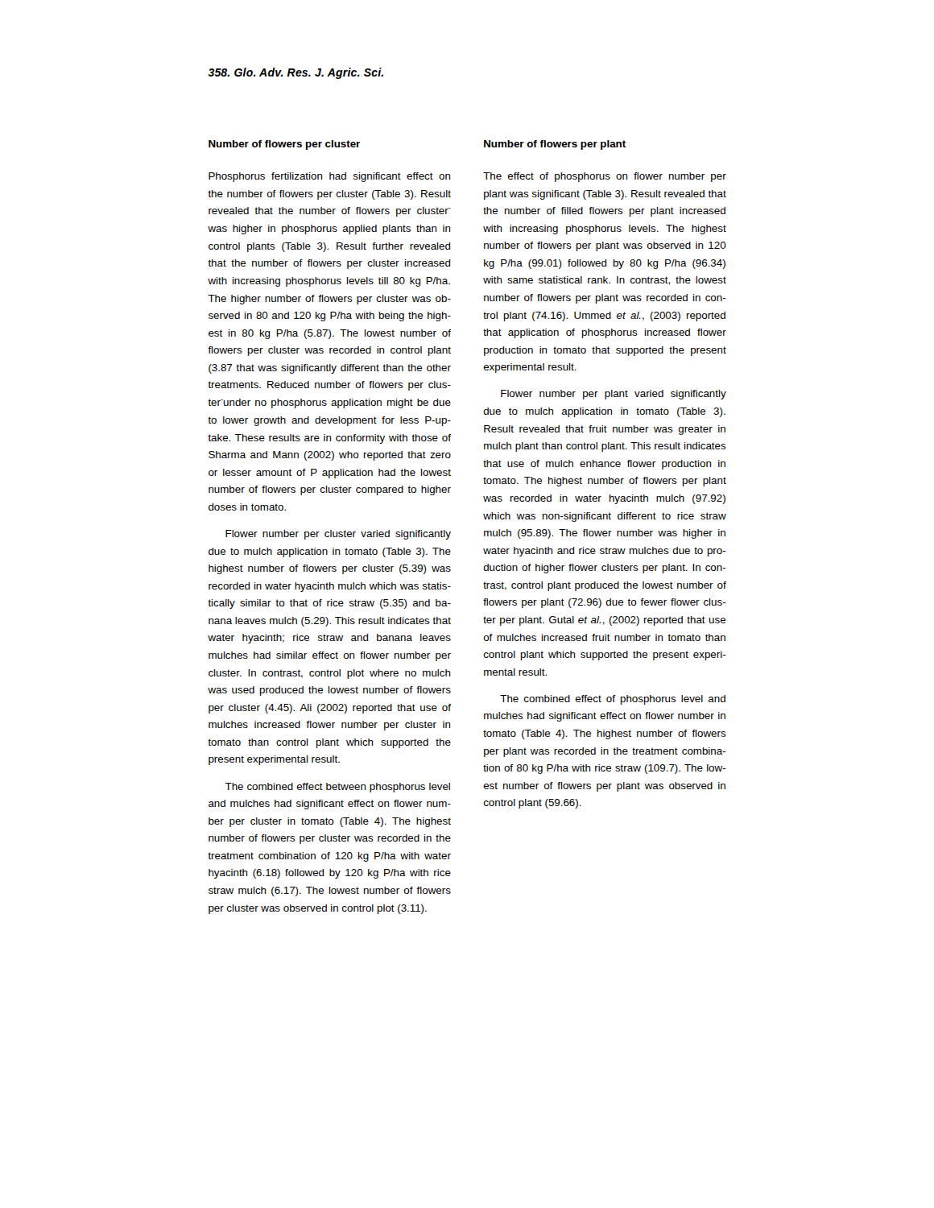358. Glo. Adv. Res. J. Agric. Sci.
Number of flowers per cluster
Phosphorus fertilization had significant effect on the number of flowers per cluster (Table 3). Result revealed that the number of flowers per cluster-was higher in phosphorus applied plants than in control plants (Table 3). Result further revealed that the number of flowers per cluster increased with increasing phosphorus levels till 80 kg P/ha. The higher number of flowers per cluster was observed in 80 and 120 kg P/ha with being the highest in 80 kg P/ha (5.87). The lowest number of flowers per cluster was recorded in control plant (3.87 that was significantly different than the other treatments. Reduced number of flowers per cluster-under no phosphorus application might be due to lower growth and development for less P-uptake. These results are in conformity with those of Sharma and Mann (2002) who reported that zero or lesser amount of P application had the lowest number of flowers per cluster compared to higher doses in tomato.
Flower number per cluster varied significantly due to mulch application in tomato (Table 3). The highest number of flowers per cluster (5.39) was recorded in water hyacinth mulch which was statistically similar to that of rice straw (5.35) and banana leaves mulch (5.29). This result indicates that water hyacinth; rice straw and banana leaves mulches had similar effect on flower number per cluster. In contrast, control plot where no mulch was used produced the lowest number of flowers per cluster (4.45). Ali (2002) reported that use of mulches increased flower number per cluster in tomato than control plant which supported the present experimental result.
The combined effect between phosphorus level and mulches had significant effect on flower number per cluster in tomato (Table 4). The highest number of flowers per cluster was recorded in the treatment combination of 120 kg P/ha with water hyacinth (6.18) followed by 120 kg P/ha with rice straw mulch (6.17). The lowest number of flowers per cluster was observed in control plot (3.11).
Number of flowers per plant
The effect of phosphorus on flower number per plant was significant (Table 3). Result revealed that the number of filled flowers per plant increased with increasing phosphorus levels. The highest number of flowers per plant was observed in 120 kg P/ha (99.01) followed by 80 kg P/ha (96.34) with same statistical rank. In contrast, the lowest number of flowers per plant was recorded in control plant (74.16). Ummed et al., (2003) reported that application of phosphorus increased flower production in tomato that supported the present experimental result.
Flower number per plant varied significantly due to mulch application in tomato (Table 3). Result revealed that fruit number was greater in mulch plant than control plant. This result indicates that use of mulch enhance flower production in tomato. The highest number of flowers per plant was recorded in water hyacinth mulch (97.92) which was non-significant different to rice straw mulch (95.89). The flower number was higher in water hyacinth and rice straw mulches due to production of higher flower clusters per plant. In contrast, control plant produced the lowest number of flowers per plant (72.96) due to fewer flower cluster per plant. Gutal et al., (2002) reported that use of mulches increased fruit number in tomato than control plant which supported the present experimental result.
The combined effect of phosphorus level and mulches had significant effect on flower number in tomato (Table 4). The highest number of flowers per plant was recorded in the treatment combination of 80 kg P/ha with rice straw (109.7). The lowest number of flowers per plant was observed in control plant (59.66).